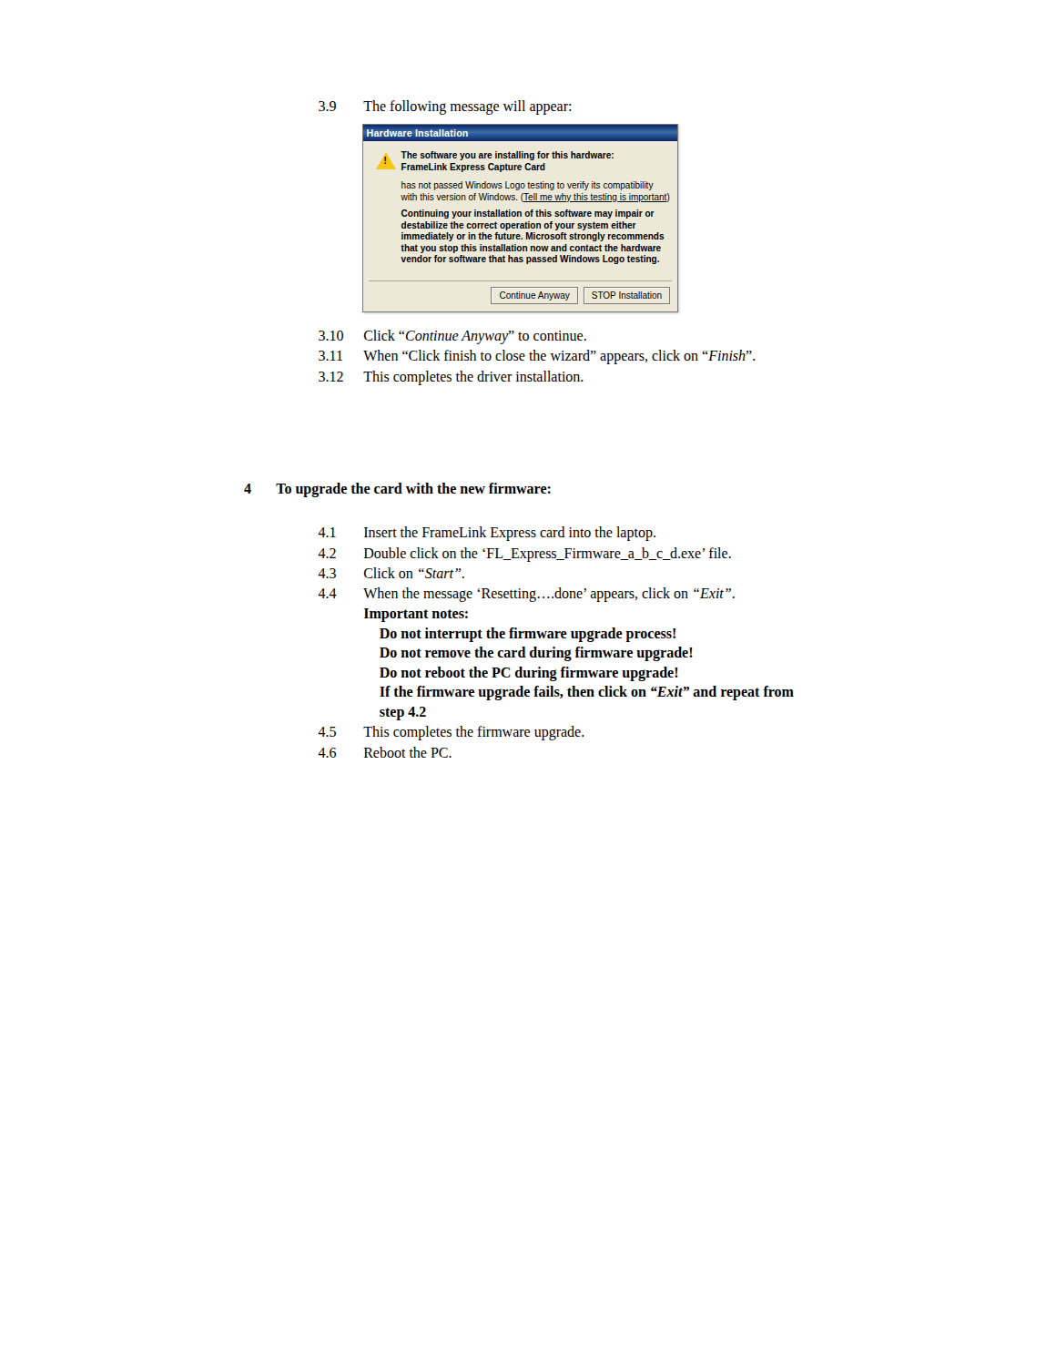3.9
The following message will appear:
Hardware Installation
The software you are installing for this hardware:
FrameLink Express Capture Card
has not passed Windows Logo testing to verify its compatibility with this version of Windows. (Tell me why this testing is important)
Continuing your installation of this software may impair or destabilize the correct operation of your system either immediately or in the future. Microsoft strongly recommends that you stop this installation now and contact the hardware vendor for software that has passed Windows Logo testing.
Continue Anyway STOP Installation
3.10
Click “Continue Anyway” to continue.
3.11
When “Click finish to close the wizard” appears, click on “Finish”.
3.12
This completes the driver installation.
4
To upgrade the card with the new firmware:
4.1
Insert the FrameLink Express card into the laptop.
4.2
Double click on the ‘FL_Express_Firmware_a_b_c_d.exe’ file.
4.3
Click on “Start”.
4.4
When the message ‘Resetting….done’ appears, click on “Exit”.
Important notes:
Do not interrupt the firmware upgrade process!
Do not remove the card during firmware upgrade!
Do not reboot the PC during firmware upgrade!
If the firmware upgrade fails, then click on “Exit” and repeat from step 4.2
4.5
This completes the firmware upgrade.
4.6
Reboot the PC.